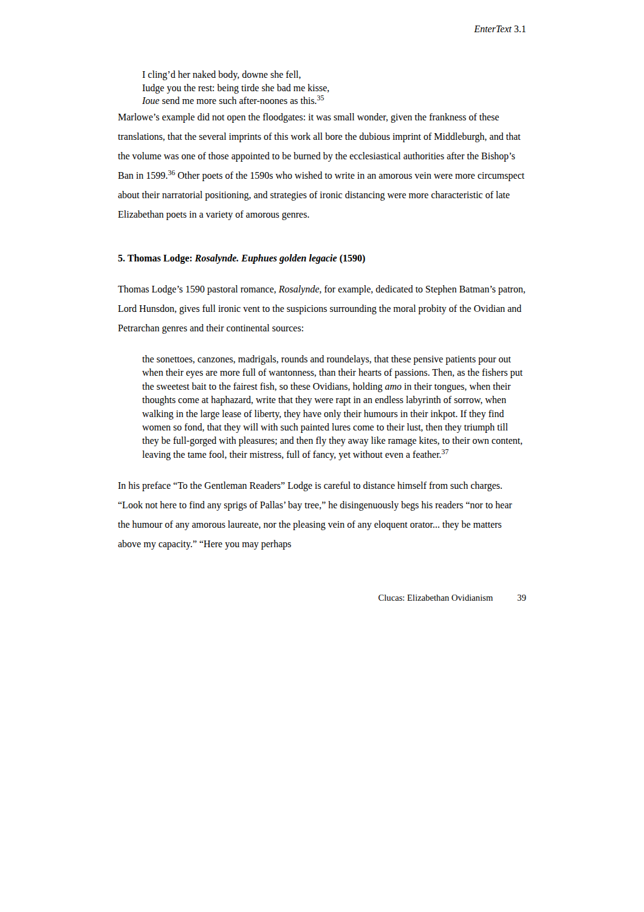EnterText 3.1
I cling’d her naked body, downe she fell,
Iudge you the rest: being tirde she bad me kisse,
Ioue send me more such after-noones as this.35
Marlowe’s example did not open the floodgates: it was small wonder, given the frankness of these translations, that the several imprints of this work all bore the dubious imprint of Middleburgh, and that the volume was one of those appointed to be burned by the ecclesiastical authorities after the Bishop’s Ban in 1599.36 Other poets of the 1590s who wished to write in an amorous vein were more circumspect about their narratorial positioning, and strategies of ironic distancing were more characteristic of late Elizabethan poets in a variety of amorous genres.
5. Thomas Lodge: Rosalynde. Euphues golden legacie (1590)
Thomas Lodge’s 1590 pastoral romance, Rosalynde, for example, dedicated to Stephen Batman’s patron, Lord Hunsdon, gives full ironic vent to the suspicions surrounding the moral probity of the Ovidian and Petrarchan genres and their continental sources:
the sonettoes, canzones, madrigals, rounds and roundelays, that these pensive patients pour out when their eyes are more full of wantonness, than their hearts of passions. Then, as the fishers put the sweetest bait to the fairest fish, so these Ovidians, holding amo in their tongues, when their thoughts come at haphazard, write that they were rapt in an endless labyrinth of sorrow, when walking in the large lease of liberty, they have only their humours in their inkpot. If they find women so fond, that they will with such painted lures come to their lust, then they triumph till they be full-gorged with pleasures; and then fly they away like ramage kites, to their own content, leaving the tame fool, their mistress, full of fancy, yet without even a feather.37
In his preface “To the Gentleman Readers” Lodge is careful to distance himself from such charges. “Look not here to find any sprigs of Pallas’ bay tree,” he disingenuously begs his readers “nor to hear the humour of any amorous laureate, nor the pleasing vein of any eloquent orator... they be matters above my capacity.” “Here you may perhaps
Clucas: Elizabethan Ovidianism 39